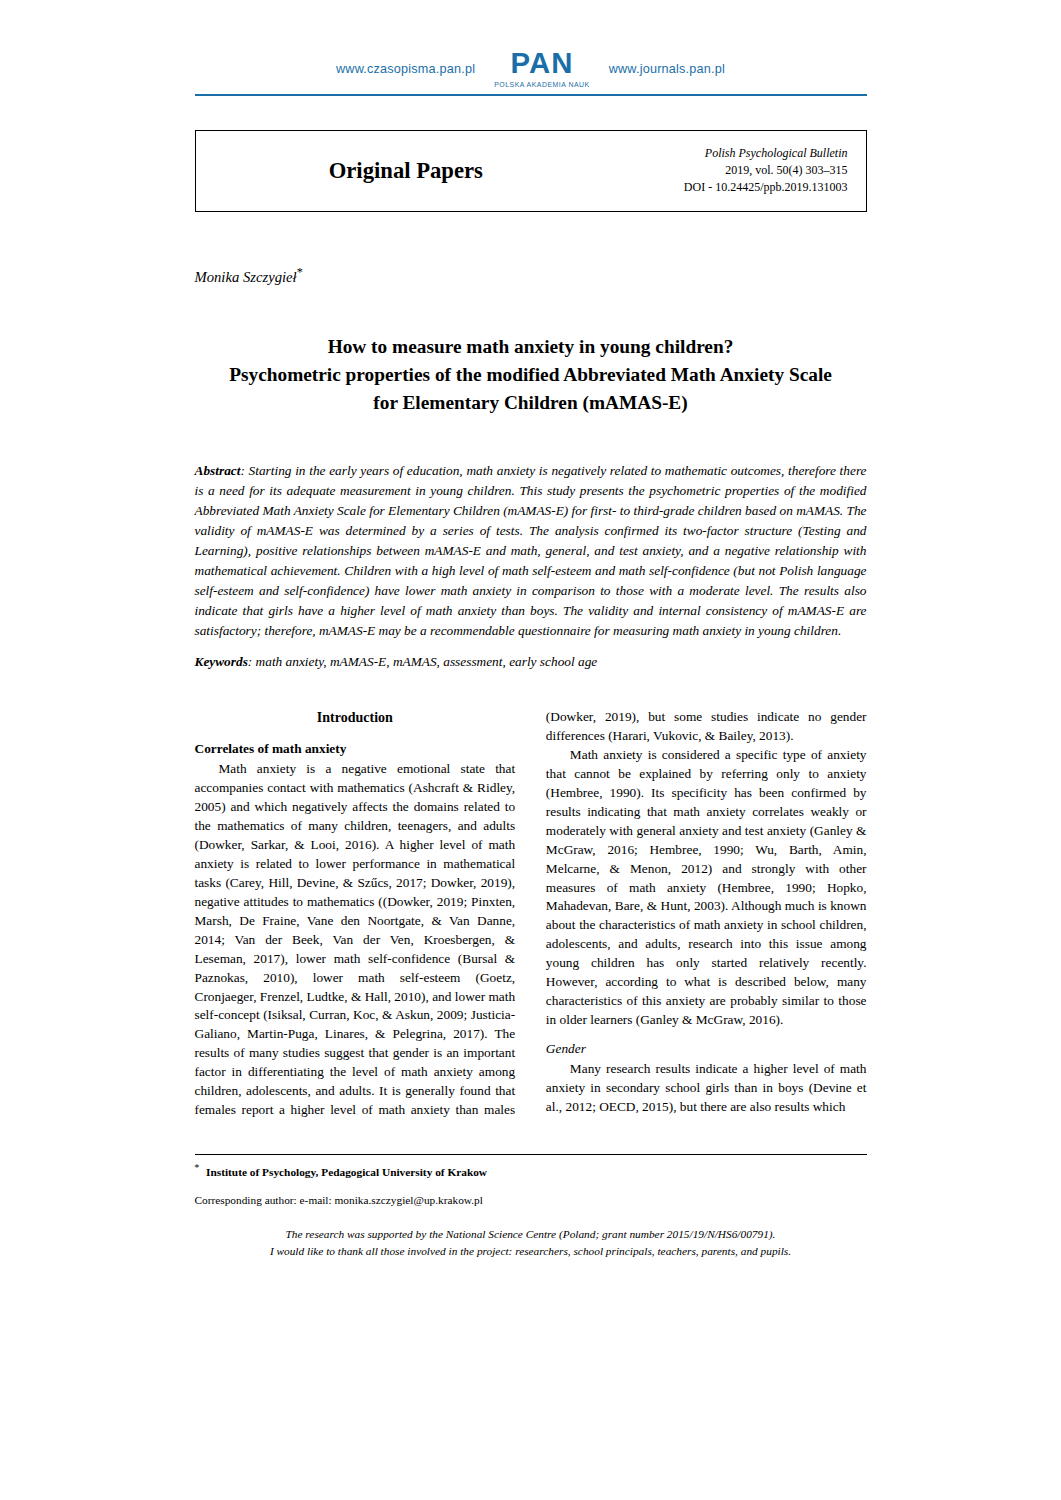www.czasopisma.pan.pl PAN
POLSKA AKADEMIA NAUK www.journals.pan.pl
Original Papers
Polish Psychological Bulletin
2019, vol. 50(4) 303–315
DOI - 10.24425/ppb.2019.131003
Monika Szczygieł*
How to measure math anxiety in young children?
Psychometric properties of the modified Abbreviated Math Anxiety Scale
for Elementary Children (mAMAS-E)
Abstract: Starting in the early years of education, math anxiety is negatively related to mathematic outcomes, therefore there is a need for its adequate measurement in young children. This study presents the psychometric properties of the modified Abbreviated Math Anxiety Scale for Elementary Children (mAMAS-E) for first- to third-grade children based on mAMAS. The validity of mAMAS-E was determined by a series of tests. The analysis confirmed its two-factor structure (Testing and Learning), positive relationships between mAMAS-E and math, general, and test anxiety, and a negative relationship with mathematical achievement. Children with a high level of math self-esteem and math self-confidence (but not Polish language self-esteem and self-confidence) have lower math anxiety in comparison to those with a moderate level. The results also indicate that girls have a higher level of math anxiety than boys. The validity and internal consistency of mAMAS-E are satisfactory; therefore, mAMAS-E may be a recommendable questionnaire for measuring math anxiety in young children.
Keywords: math anxiety, mAMAS-E, mAMAS, assessment, early school age
Introduction
Correlates of math anxiety
Math anxiety is a negative emotional state that accompanies contact with mathematics (Ashcraft & Ridley, 2005) and which negatively affects the domains related to the mathematics of many children, teenagers, and adults (Dowker, Sarkar, & Looi, 2016). A higher level of math anxiety is related to lower performance in mathematical tasks (Carey, Hill, Devine, & Szűcs, 2017; Dowker, 2019), negative attitudes to mathematics ((Dowker, 2019; Pinxten, Marsh, De Fraine, Vane den Noortgate, & Van Danne, 2014; Van der Beek, Van der Ven, Kroesbergen, & Leseman, 2017), lower math self-confidence (Bursal & Paznokas, 2010), lower math self-esteem (Goetz, Cronjaeger, Frenzel, Ludtke, & Hall, 2010), and lower math self-concept (Isiksal, Curran, Koc, & Askun, 2009; Justicia-Galiano, Martin-Puga, Linares, & Pelegrina, 2017). The results of many studies suggest that gender is an important factor in differentiating the level of math anxiety among children, adolescents, and adults. It is generally found that females report a higher level of math anxiety than males (Dowker, 2019), but some studies indicate no gender differences (Harari, Vukovic, & Bailey, 2013).
Math anxiety is considered a specific type of anxiety that cannot be explained by referring only to anxiety (Hembree, 1990). Its specificity has been confirmed by results indicating that math anxiety correlates weakly or moderately with general anxiety and test anxiety (Ganley & McGraw, 2016; Hembree, 1990; Wu, Barth, Amin, Melcarne, & Menon, 2012) and strongly with other measures of math anxiety (Hembree, 1990; Hopko, Mahadevan, Bare, & Hunt, 2003). Although much is known about the characteristics of math anxiety in school children, adolescents, and adults, research into this issue among young children has only started relatively recently. However, according to what is described below, many characteristics of this anxiety are probably similar to those in older learners (Ganley & McGraw, 2016).
Gender
Many research results indicate a higher level of math anxiety in secondary school girls than in boys (Devine et al., 2012; OECD, 2015), but there are also results which
* Institute of Psychology, Pedagogical University of Krakow
Corresponding author: e-mail: monika.szczygiel@up.krakow.pl
The research was supported by the National Science Centre (Poland; grant number 2015/19/N/HS6/00791).
I would like to thank all those involved in the project: researchers, school principals, teachers, parents, and pupils.